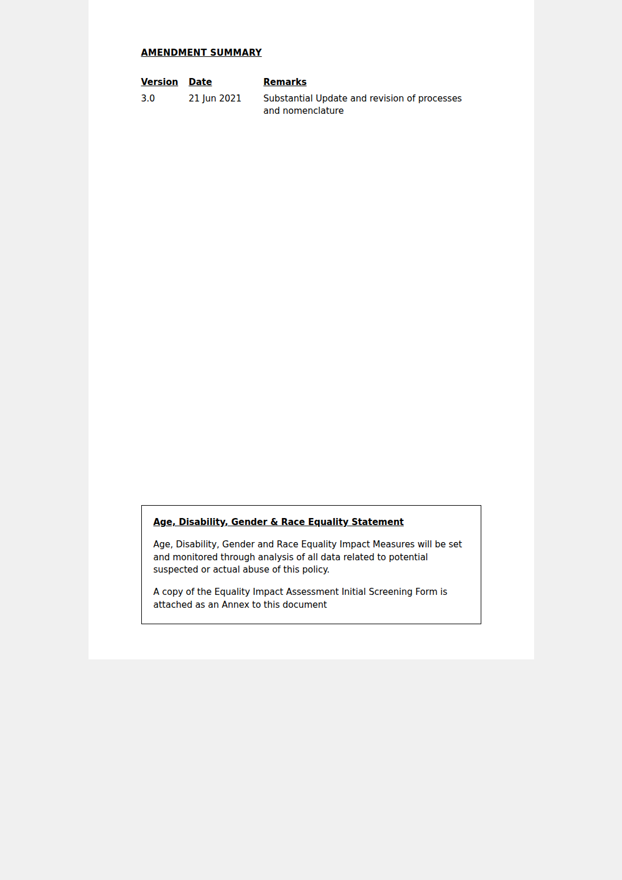AMENDMENT SUMMARY
| Version | Date | Remarks |
| --- | --- | --- |
| 3.0 | 21 Jun 2021 | Substantial Update and revision of processes and nomenclature |
Age, Disability, Gender & Race Equality Statement
Age, Disability, Gender and Race Equality Impact Measures will be set and monitored through analysis of all data related to potential suspected or actual abuse of this policy.
A copy of the Equality Impact Assessment Initial Screening Form is attached as an Annex to this document